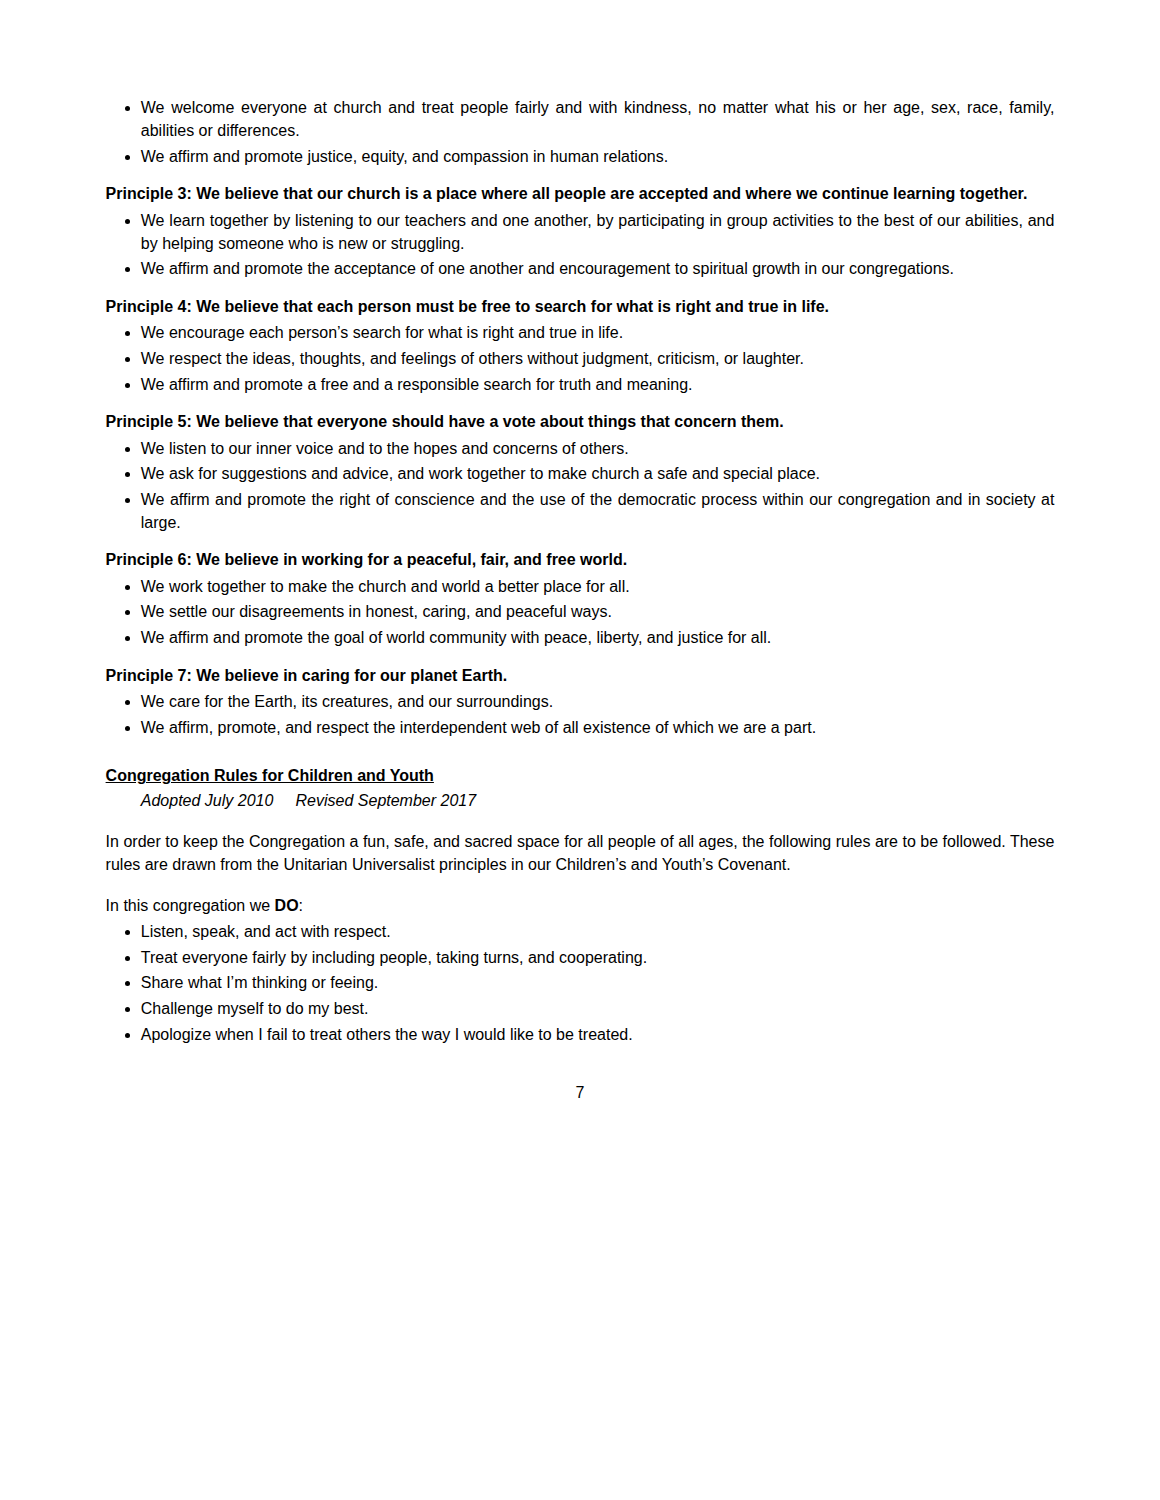We welcome everyone at church and treat people fairly and with kindness, no matter what his or her age, sex, race, family, abilities or differences.
We affirm and promote justice, equity, and compassion in human relations.
Principle 3: We believe that our church is a place where all people are accepted and where we continue learning together.
We learn together by listening to our teachers and one another, by participating in group activities to the best of our abilities, and by helping someone who is new or struggling.
We affirm and promote the acceptance of one another and encouragement to spiritual growth in our congregations.
Principle 4: We believe that each person must be free to search for what is right and true in life.
We encourage each person’s search for what is right and true in life.
We respect the ideas, thoughts, and feelings of others without judgment, criticism, or laughter.
We affirm and promote a free and a responsible search for truth and meaning.
Principle 5: We believe that everyone should have a vote about things that concern them.
We listen to our inner voice and to the hopes and concerns of others.
We ask for suggestions and advice, and work together to make church a safe and special place.
We affirm and promote the right of conscience and the use of the democratic process within our congregation and in society at large.
Principle 6: We believe in working for a peaceful, fair, and free world.
We work together to make the church and world a better place for all.
We settle our disagreements in honest, caring, and peaceful ways.
We affirm and promote the goal of world community with peace, liberty, and justice for all.
Principle 7: We believe in caring for our planet Earth.
We care for the Earth, its creatures, and our surroundings.
We affirm, promote, and respect the interdependent web of all existence of which we are a part.
Congregation Rules for Children and Youth
Adopted July 2010 Revised September 2017
In order to keep the Congregation a fun, safe, and sacred space for all people of all ages, the following rules are to be followed. These rules are drawn from the Unitarian Universalist principles in our Children’s and Youth’s Covenant.
In this congregation we DO:
Listen, speak, and act with respect.
Treat everyone fairly by including people, taking turns, and cooperating.
Share what I’m thinking or feeing.
Challenge myself to do my best.
Apologize when I fail to treat others the way I would like to be treated.
7